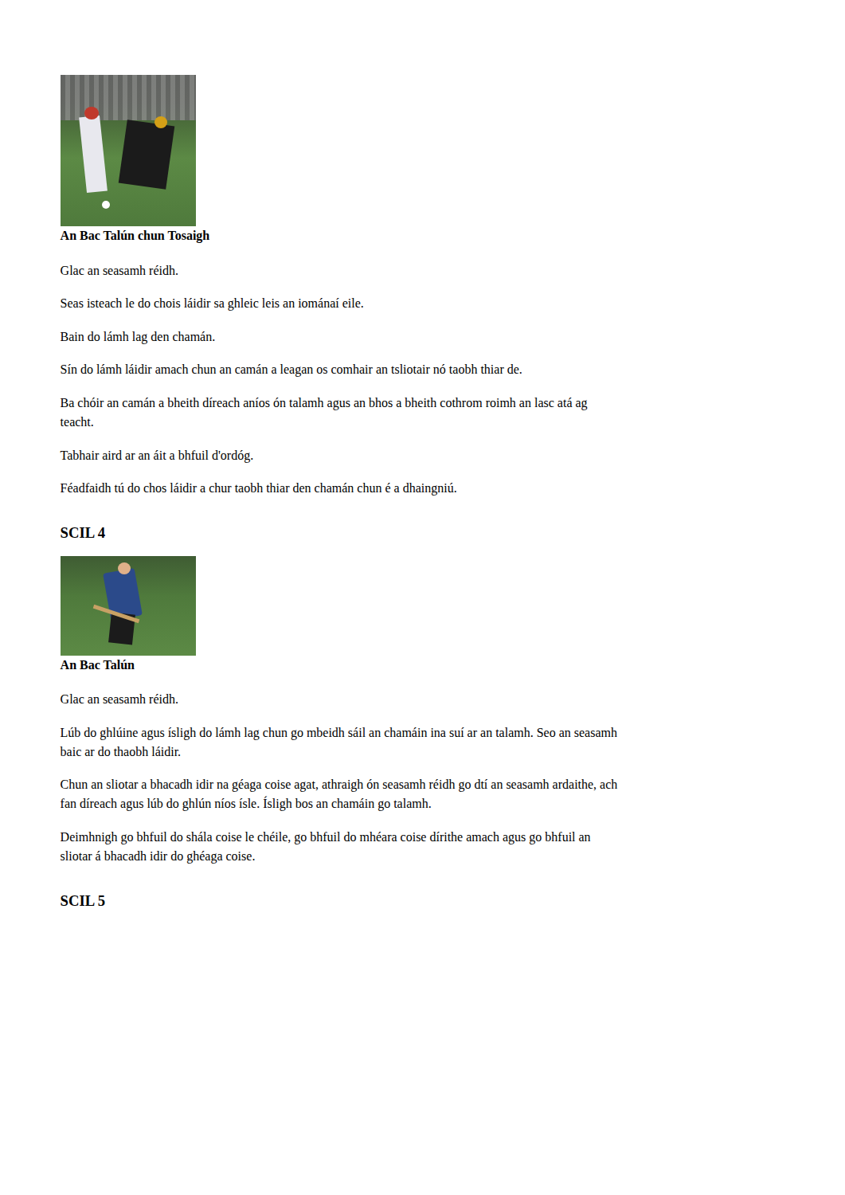An Bac Talún chun Tosaigh
Glac an seasamh réidh.
Seas isteach le do chois láidir sa ghleic leis an iománaí eile.
Bain do lámh lag den chamán.
Sín do lámh láidir amach chun an camán a leagan os comhair an tsliotair nó taobh thiar de.
Ba chóir an camán a bheith díreach aníos ón talamh agus an bhos a bheith cothrom roimh an lasc atá ag teacht.
Tabhair aird ar an áit a bhfuil d'ordóg.
Féadfaidh tú do chos láidir a chur taobh thiar den chamán chun é a dhaingniú.
SCIL 4
An Bac Talún
Glac an seasamh réidh.
Lúb do ghlúine agus ísligh do lámh lag chun go mbeidh sáil an chamáin ina suí ar an talamh. Seo an seasamh baic ar do thaobh láidir.
Chun an sliotar a bhacadh idir na géaga coise agat, athraigh ón seasamh réidh go dtí an seasamh ardaithe, ach fan díreach agus lúb do ghlún níos ísle. Ísligh bos an chamáin go talamh.
Deimhnigh go bhfuil do shála coise le chéile, go bhfuil do mhéara coise dírithe amach agus go bhfuil an sliotar á bhacadh idir do ghéaga coise.
SCIL 5